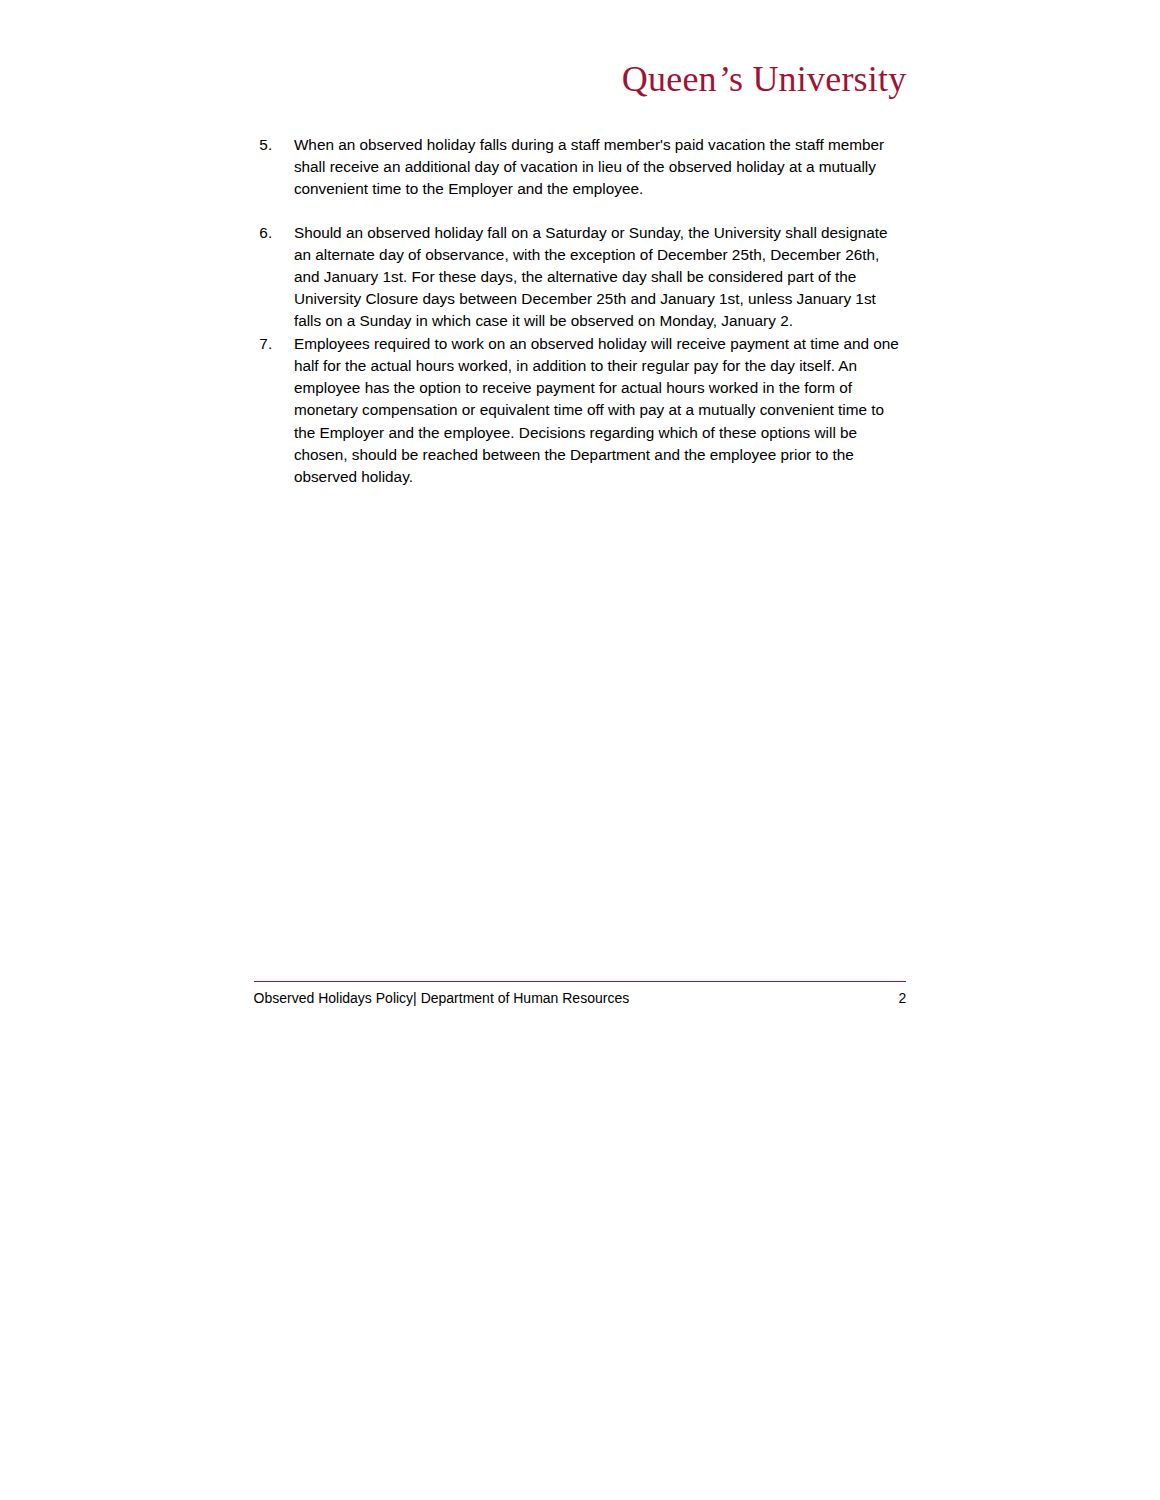Queen’s University
When an observed holiday falls during a staff member's paid vacation the staff member shall receive an additional day of vacation in lieu of the observed holiday at a mutually convenient time to the Employer and the employee.
Should an observed holiday fall on a Saturday or Sunday, the University shall designate an alternate day of observance, with the exception of December 25th, December 26th, and January 1st. For these days, the alternative day shall be considered part of the University Closure days between December 25th and January 1st, unless January 1st falls on a Sunday in which case it will be observed on Monday, January 2.
Employees required to work on an observed holiday will receive payment at time and one half for the actual hours worked, in addition to their regular pay for the day itself. An employee has the option to receive payment for actual hours worked in the form of monetary compensation or equivalent time off with pay at a mutually convenient time to the Employer and the employee. Decisions regarding which of these options will be chosen, should be reached between the Department and the employee prior to the observed holiday.
Observed Holidays Policy| Department of Human Resources
2